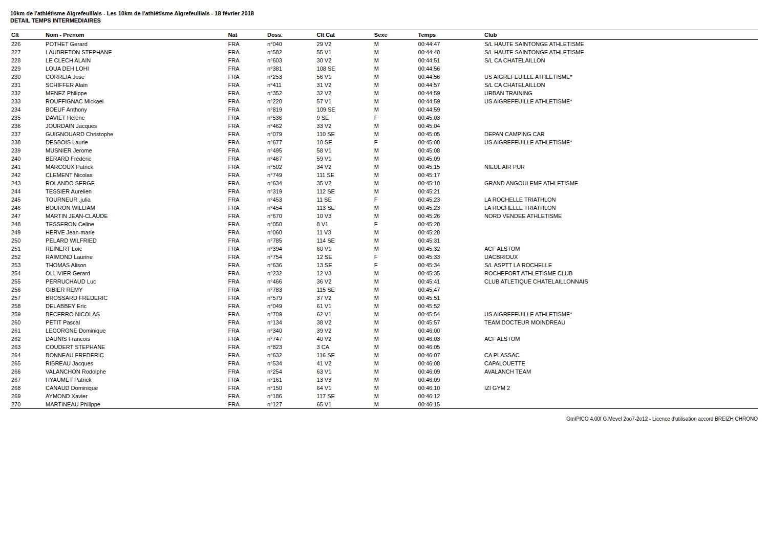10km de l'athlétisme Aigrefeuillais - Les 10km de l'athlétisme Aigrefeuillais - 18 février 2018
DETAIL TEMPS INTERMEDIAIRES
| Clt | Nom - Prénom | Nat | Doss. | Clt Cat | Sexe | Temps | Club |
| --- | --- | --- | --- | --- | --- | --- | --- |
| 226 | POTHET Gerard | FRA | n°040 | 29 V2 | M | 00:44:47 | S/L HAUTE SAINTONGE ATHLETISME |
| 227 | LAUBRETON STEPHANE | FRA | n°582 | 55 V1 | M | 00:44:48 | S/L HAUTE SAINTONGE ATHLETISME |
| 228 | LE CLECH ALAIN | FRA | n°603 | 30 V2 | M | 00:44:51 | S/L CA CHATELAILLON |
| 229 | LOUA DEH LOHI | FRA | n°381 | 108 SE | M | 00:44:56 | |
| 230 | CORREIA Jose | FRA | n°253 | 56 V1 | M | 00:44:56 | US AIGREFEUILLE ATHLETISME* |
| 231 | SCHIFFER Alain | FRA | n°411 | 31 V2 | M | 00:44:57 | S/L CA CHATELAILLON |
| 232 | MENEZ Philippe | FRA | n°352 | 32 V2 | M | 00:44:59 | URBAN TRAINING |
| 233 | ROUFFIGNAC Mickael | FRA | n°220 | 57 V1 | M | 00:44:59 | US AIGREFEUILLE ATHLETISME* |
| 234 | BOEUF Anthony | FRA | n°819 | 109 SE | M | 00:44:59 | |
| 235 | DAVIET Hélène | FRA | n°536 | 9 SE | F | 00:45:03 | |
| 236 | JOURDAIN Jacques | FRA | n°462 | 33 V2 | M | 00:45:04 | |
| 237 | GUIGNOUARD Christophe | FRA | n°079 | 110 SE | M | 00:45:05 | DEPAN CAMPING CAR |
| 238 | DESBOIS Laurie | FRA | n°677 | 10 SE | F | 00:45:08 | US AIGREFEUILLE ATHLETISME* |
| 239 | MUSNIER Jerome | FRA | n°495 | 58 V1 | M | 00:45:08 | |
| 240 | BERARD Frédéric | FRA | n°467 | 59 V1 | M | 00:45:09 | |
| 241 | MARCOUX Patrick | FRA | n°502 | 34 V2 | M | 00:45:15 | NIEUL AIR PUR |
| 242 | CLEMENT Nicolas | FRA | n°749 | 111 SE | M | 00:45:17 | |
| 243 | ROLANDO SERGE | FRA | n°634 | 35 V2 | M | 00:45:18 | GRAND ANGOULEME ATHLETISME |
| 244 | TESSIER Aurelien | FRA | n°319 | 112 SE | M | 00:45:21 | |
| 245 | TOURNEUR .julia | FRA | n°453 | 11 SE | F | 00:45:23 | LA ROCHELLE TRIATHLON |
| 246 | BOURON WILLIAM | FRA | n°454 | 113 SE | M | 00:45:23 | LA ROCHELLE TRIATHLON |
| 247 | MARTIN JEAN-CLAUDE | FRA | n°670 | 10 V3 | M | 00:45:26 | NORD VENDEE ATHLETISME |
| 248 | TESSERON Celine | FRA | n°050 | 8 V1 | F | 00:45:28 | |
| 249 | HERVE Jean-marie | FRA | n°060 | 11 V3 | M | 00:45:28 | |
| 250 | PELARD WILFRIED | FRA | n°785 | 114 SE | M | 00:45:31 | |
| 251 | REINERT Loic | FRA | n°394 | 60 V1 | M | 00:45:32 | ACF ALSTOM |
| 252 | RAIMOND Laurine | FRA | n°754 | 12 SE | F | 00:45:33 | UACBRIOUX |
| 253 | THOMAS Alison | FRA | n°636 | 13 SE | F | 00:45:34 | S/L ASPTT LA ROCHELLE |
| 254 | OLLIVIER Gerard | FRA | n°232 | 12 V3 | M | 00:45:35 | ROCHEFORT ATHLETISME CLUB |
| 255 | PERRUCHAUD Luc | FRA | n°466 | 36 V2 | M | 00:45:41 | CLUB ATLETIQUE CHATELAILLONNAIS |
| 256 | GIBIER REMY | FRA | n°783 | 115 SE | M | 00:45:47 | |
| 257 | BROSSARD FREDERIC | FRA | n°579 | 37 V2 | M | 00:45:51 | |
| 258 | DELABBEY Eric | FRA | n°049 | 61 V1 | M | 00:45:52 | |
| 259 | BECERRO NICOLAS | FRA | n°709 | 62 V1 | M | 00:45:54 | US AIGREFEUILLE ATHLETISME* |
| 260 | PETIT Pascal | FRA | n°134 | 38 V2 | M | 00:45:57 | TEAM DOCTEUR MOINDREAU |
| 261 | LECORGNE Dominique | FRA | n°340 | 39 V2 | M | 00:46:00 | |
| 262 | DAUNIS Francois | FRA | n°747 | 40 V2 | M | 00:46:03 | ACF ALSTOM |
| 263 | COUDERT STEPHANE | FRA | n°823 | 3 CA | M | 00:46:05 | |
| 264 | BONNEAU FREDERIC | FRA | n°632 | 116 SE | M | 00:46:07 | CA PLASSAC |
| 265 | RIBREAU Jacques | FRA | n°534 | 41 V2 | M | 00:46:08 | CAPALOUETTE |
| 266 | VALANCHON Rodolphe | FRA | n°254 | 63 V1 | M | 00:46:09 | AVALANCH TEAM |
| 267 | HYAUMET Patrick | FRA | n°161 | 13 V3 | M | 00:46:09 | |
| 268 | CANAUD Dominique | FRA | n°150 | 64 V1 | M | 00:46:10 | IZI GYM 2 |
| 269 | AYMOND Xavier | FRA | n°186 | 117 SE | M | 00:46:12 | |
| 270 | MARTINEAU Philippe | FRA | n°127 | 65 V1 | M | 00:46:15 | |
GmIPICO 4.00f G.Mevel 2oo7-2o12 - Licence d'utilisation accord BREIZH CHRONO